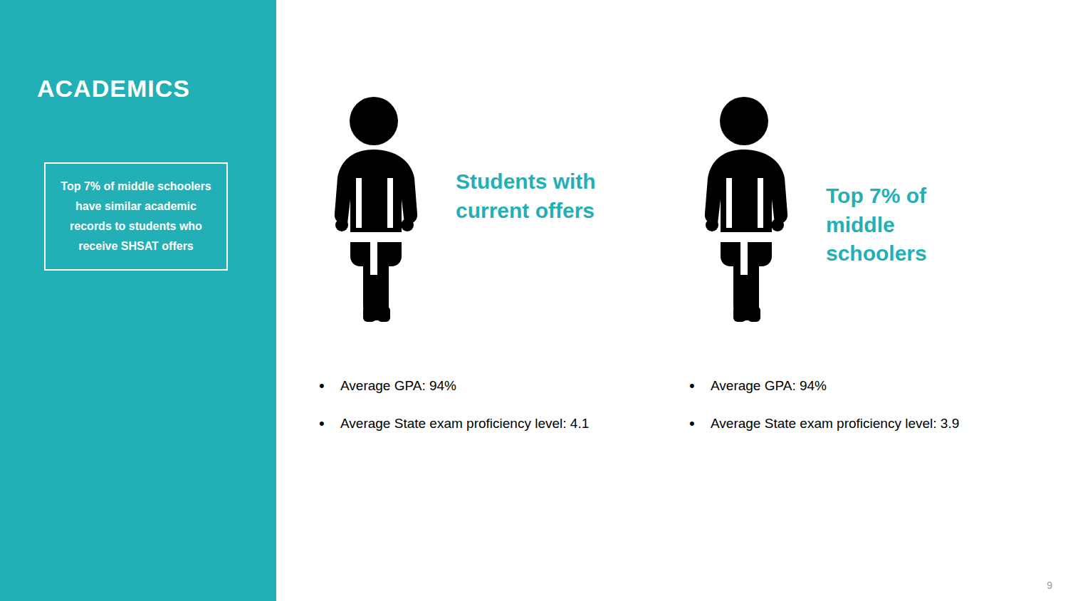ACADEMICS
Top 7% of middle schoolers have similar academic records to students who receive SHSAT offers
Students with current offers
Top 7% of middle schoolers
Average GPA: 94%
Average State exam proficiency level: 4.1
Average GPA: 94%
Average State exam proficiency level: 3.9
9